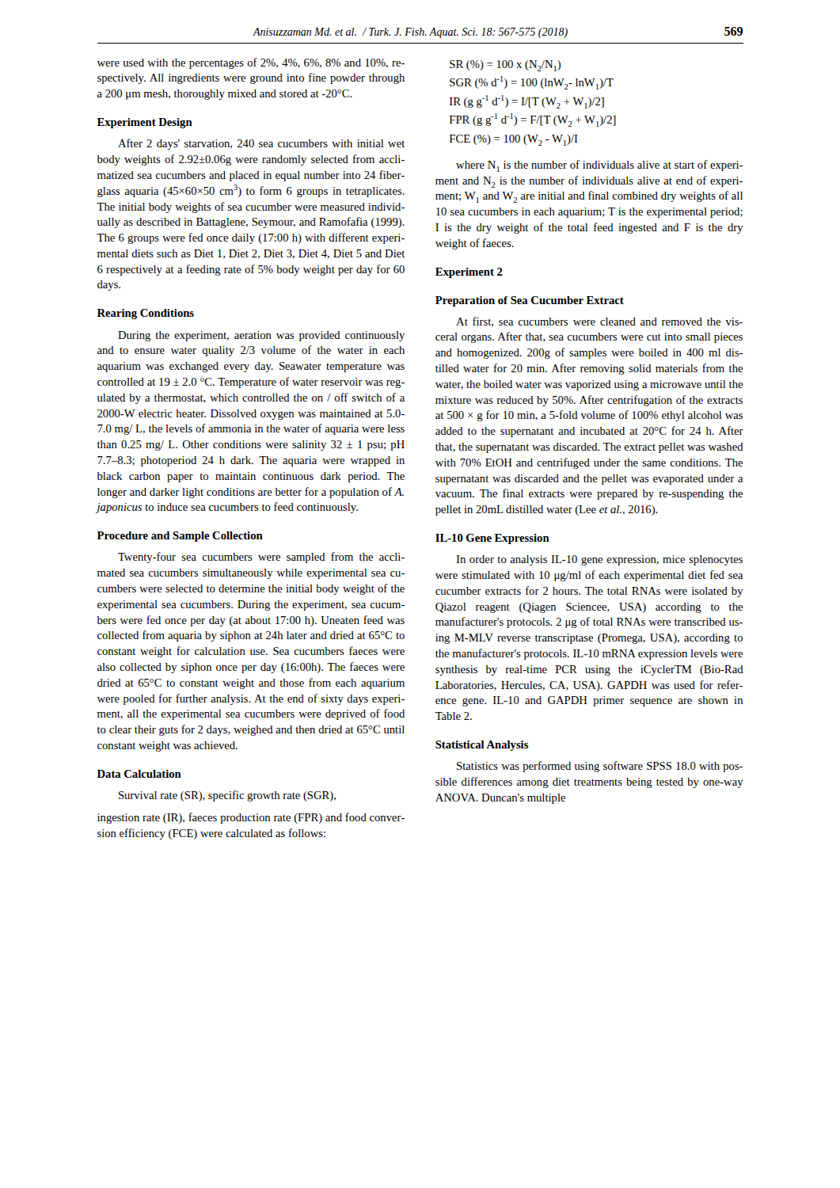Anisuzzaman Md. et al. / Turk. J. Fish. Aquat. Sci. 18: 567-575 (2018) 569
were used with the percentages of 2%, 4%, 6%, 8% and 10%, respectively. All ingredients were ground into fine powder through a 200 μm mesh, thoroughly mixed and stored at -20°C.
Experiment Design
After 2 days' starvation, 240 sea cucumbers with initial wet body weights of 2.92±0.06g were randomly selected from acclimatized sea cucumbers and placed in equal number into 24 fiberglass aquaria (45×60×50 cm3) to form 6 groups in tetraplicates. The initial body weights of sea cucumber were measured individually as described in Battaglene, Seymour, and Ramofafia (1999). The 6 groups were fed once daily (17:00 h) with different experimental diets such as Diet 1, Diet 2, Diet 3, Diet 4, Diet 5 and Diet 6 respectively at a feeding rate of 5% body weight per day for 60 days.
Rearing Conditions
During the experiment, aeration was provided continuously and to ensure water quality 2/3 volume of the water in each aquarium was exchanged every day. Seawater temperature was controlled at 19 ± 2.0 °C. Temperature of water reservoir was regulated by a thermostat, which controlled the on / off switch of a 2000-W electric heater. Dissolved oxygen was maintained at 5.0-7.0 mg/ L, the levels of ammonia in the water of aquaria were less than 0.25 mg/ L. Other conditions were salinity 32 ± 1 psu; pH 7.7–8.3; photoperiod 24 h dark. The aquaria were wrapped in black carbon paper to maintain continuous dark period. The longer and darker light conditions are better for a population of A. japonicus to induce sea cucumbers to feed continuously.
Procedure and Sample Collection
Twenty-four sea cucumbers were sampled from the acclimated sea cucumbers simultaneously while experimental sea cucumbers were selected to determine the initial body weight of the experimental sea cucumbers. During the experiment, sea cucumbers were fed once per day (at about 17:00 h). Uneaten feed was collected from aquaria by siphon at 24h later and dried at 65°C to constant weight for calculation use. Sea cucumbers faeces were also collected by siphon once per day (16:00h). The faeces were dried at 65°C to constant weight and those from each aquarium were pooled for further analysis. At the end of sixty days experiment, all the experimental sea cucumbers were deprived of food to clear their guts for 2 days, weighed and then dried at 65°C until constant weight was achieved.
Data Calculation
Survival rate (SR), specific growth rate (SGR),
ingestion rate (IR), faeces production rate (FPR) and food conversion efficiency (FCE) were calculated as follows:
SR (%) = 100 x (N2/N1)
SGR (% d-1) = 100 (lnW2- lnW1)/T
IR (g g-1 d-1) = I/[T (W2 + W1)/2]
FPR (g g-1 d-1) = F/[T (W2 + W1)/2]
FCE (%) = 100 (W2 - W1)/I
where N1 is the number of individuals alive at start of experiment and N2 is the number of individuals alive at end of experiment; W1 and W2 are initial and final combined dry weights of all 10 sea cucumbers in each aquarium; T is the experimental period; I is the dry weight of the total feed ingested and F is the dry weight of faeces.
Experiment 2
Preparation of Sea Cucumber Extract
At first, sea cucumbers were cleaned and removed the visceral organs. After that, sea cucumbers were cut into small pieces and homogenized. 200g of samples were boiled in 400 ml distilled water for 20 min. After removing solid materials from the water, the boiled water was vaporized using a microwave until the mixture was reduced by 50%. After centrifugation of the extracts at 500 × g for 10 min, a 5-fold volume of 100% ethyl alcohol was added to the supernatant and incubated at 20°C for 24 h. After that, the supernatant was discarded. The extract pellet was washed with 70% EtOH and centrifuged under the same conditions. The supernatant was discarded and the pellet was evaporated under a vacuum. The final extracts were prepared by re-suspending the pellet in 20mL distilled water (Lee et al., 2016).
IL-10 Gene Expression
In order to analysis IL-10 gene expression, mice splenocytes were stimulated with 10 μg/ml of each experimental diet fed sea cucumber extracts for 2 hours. The total RNAs were isolated by Qiazol reagent (Qiagen Sciencee, USA) according to the manufacturer's protocols. 2 μg of total RNAs were transcribed using M-MLV reverse transcriptase (Promega, USA), according to the manufacturer's protocols. IL-10 mRNA expression levels were synthesis by real-time PCR using the iCyclerTM (Bio-Rad Laboratories, Hercules, CA, USA). GAPDH was used for reference gene. IL-10 and GAPDH primer sequence are shown in Table 2.
Statistical Analysis
Statistics was performed using software SPSS 18.0 with possible differences among diet treatments being tested by one-way ANOVA. Duncan's multiple